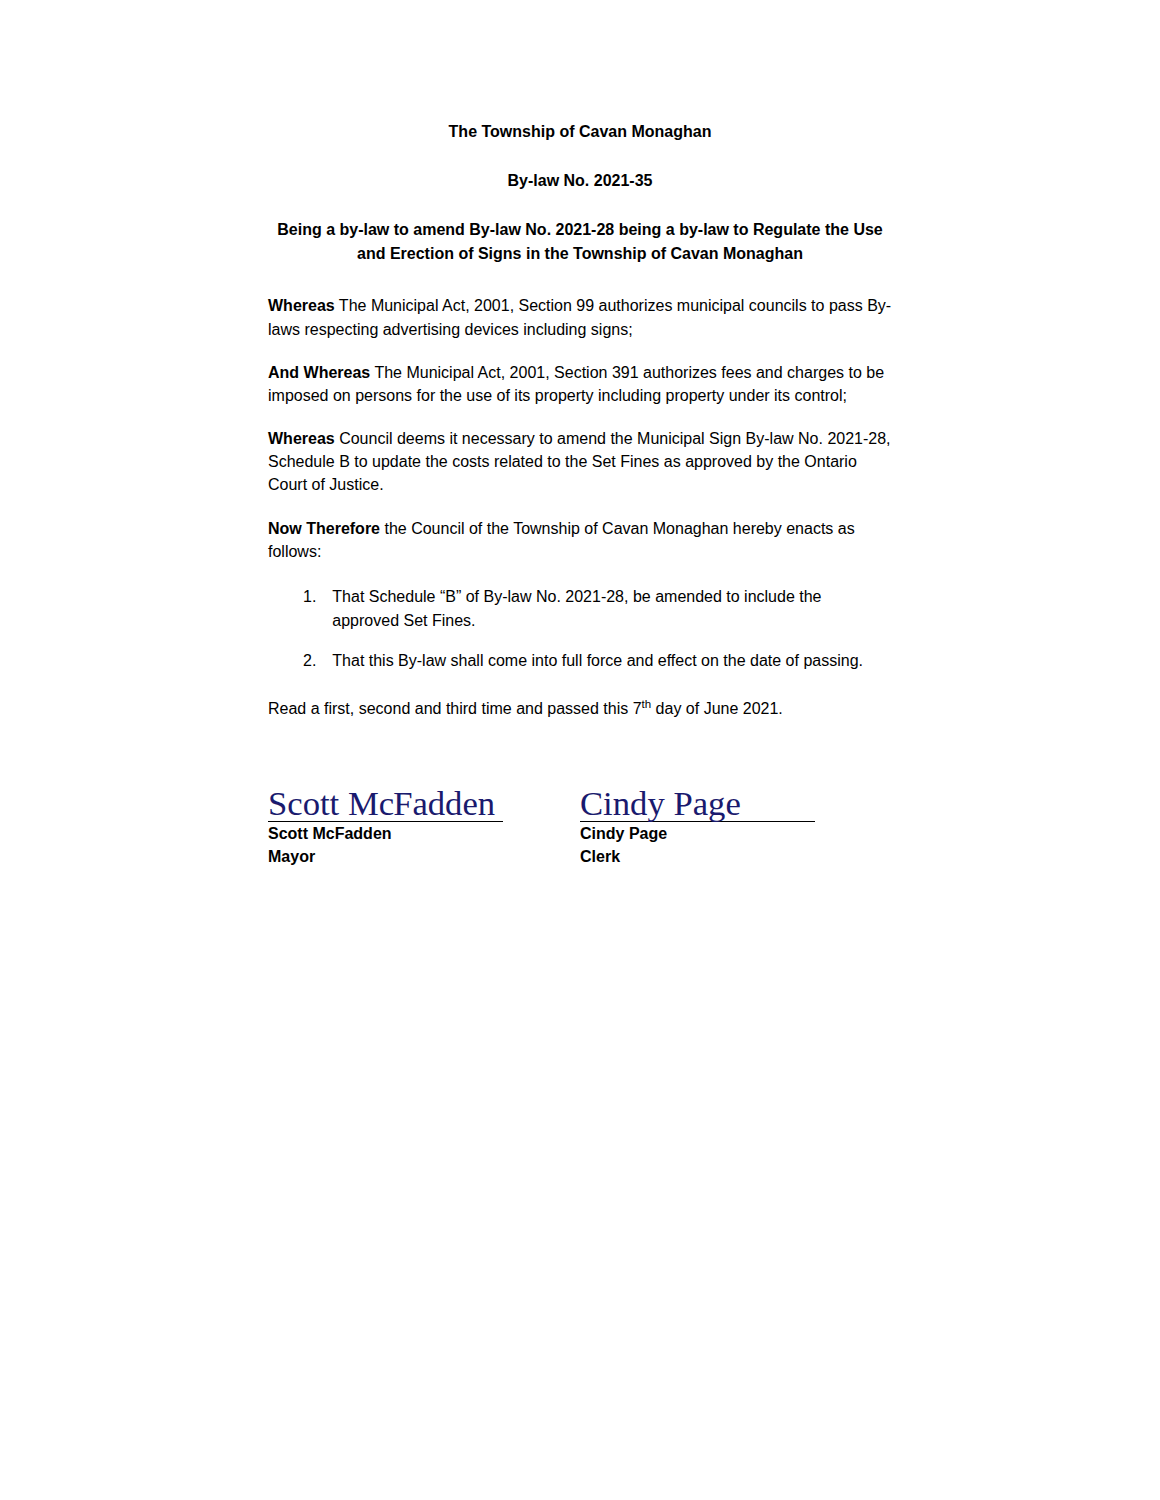The Township of Cavan Monaghan
By-law No. 2021-35
Being a by-law to amend By-law No. 2021-28 being a by-law to Regulate the Use
and Erection of Signs in the Township of Cavan Monaghan
Whereas The Municipal Act, 2001, Section 99 authorizes municipal councils to pass By-laws respecting advertising devices including signs;
And Whereas The Municipal Act, 2001, Section 391 authorizes fees and charges to be imposed on persons for the use of its property including property under its control;
Whereas Council deems it necessary to amend the Municipal Sign By-law No. 2021-28, Schedule B to update the costs related to the Set Fines as approved by the Ontario Court of Justice.
Now Therefore the Council of the Township of Cavan Monaghan hereby enacts as follows:
That Schedule “B” of By-law No. 2021-28, be amended to include the approved Set Fines.
That this By-law shall come into full force and effect on the date of passing.
Read a first, second and third time and passed this 7th day of June 2021.
| Scott M c Fadden | Cindy Page |
| Scott McFadden | Cindy Page |
| Mayor | Clerk |